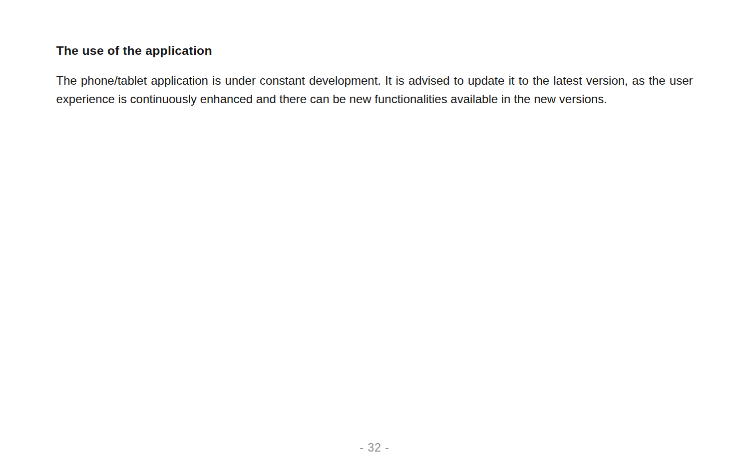The use of the application
The phone/tablet application is under constant development. It is advised to update it to the latest version, as the user experience is continuously enhanced and there can be new functionalities available in the new versions.
- 32 -